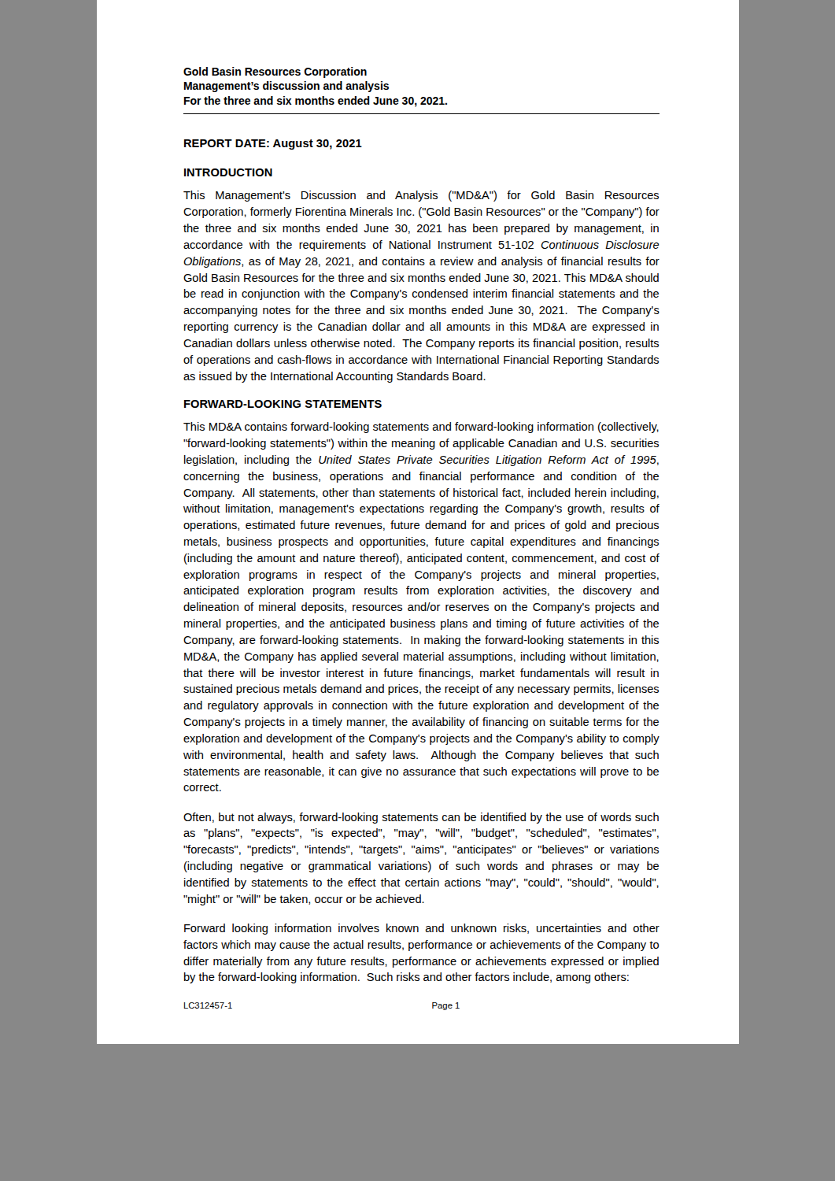Gold Basin Resources Corporation
Management’s discussion and analysis
For the three and six months ended June 30, 2021.
REPORT DATE: August 30, 2021
INTRODUCTION
This Management's Discussion and Analysis ("MD&A") for Gold Basin Resources Corporation, formerly Fiorentina Minerals Inc. ("Gold Basin Resources" or the "Company") for the three and six months ended June 30, 2021 has been prepared by management, in accordance with the requirements of National Instrument 51-102 Continuous Disclosure Obligations, as of May 28, 2021, and contains a review and analysis of financial results for Gold Basin Resources for the three and six months ended June 30, 2021. This MD&A should be read in conjunction with the Company's condensed interim financial statements and the accompanying notes for the three and six months ended June 30, 2021. The Company's reporting currency is the Canadian dollar and all amounts in this MD&A are expressed in Canadian dollars unless otherwise noted. The Company reports its financial position, results of operations and cash-flows in accordance with International Financial Reporting Standards as issued by the International Accounting Standards Board.
FORWARD-LOOKING STATEMENTS
This MD&A contains forward-looking statements and forward-looking information (collectively, "forward-looking statements") within the meaning of applicable Canadian and U.S. securities legislation, including the United States Private Securities Litigation Reform Act of 1995, concerning the business, operations and financial performance and condition of the Company. All statements, other than statements of historical fact, included herein including, without limitation, management's expectations regarding the Company's growth, results of operations, estimated future revenues, future demand for and prices of gold and precious metals, business prospects and opportunities, future capital expenditures and financings (including the amount and nature thereof), anticipated content, commencement, and cost of exploration programs in respect of the Company's projects and mineral properties, anticipated exploration program results from exploration activities, the discovery and delineation of mineral deposits, resources and/or reserves on the Company's projects and mineral properties, and the anticipated business plans and timing of future activities of the Company, are forward-looking statements. In making the forward-looking statements in this MD&A, the Company has applied several material assumptions, including without limitation, that there will be investor interest in future financings, market fundamentals will result in sustained precious metals demand and prices, the receipt of any necessary permits, licenses and regulatory approvals in connection with the future exploration and development of the Company's projects in a timely manner, the availability of financing on suitable terms for the exploration and development of the Company's projects and the Company's ability to comply with environmental, health and safety laws. Although the Company believes that such statements are reasonable, it can give no assurance that such expectations will prove to be correct.
Often, but not always, forward-looking statements can be identified by the use of words such as "plans", "expects", "is expected", "may", "will", "budget", "scheduled", "estimates", "forecasts", "predicts", "intends", "targets", "aims", "anticipates" or "believes" or variations (including negative or grammatical variations) of such words and phrases or may be identified by statements to the effect that certain actions "may", "could", "should", "would", "might" or "will" be taken, occur or be achieved.
Forward looking information involves known and unknown risks, uncertainties and other factors which may cause the actual results, performance or achievements of the Company to differ materially from any future results, performance or achievements expressed or implied by the forward-looking information. Such risks and other factors include, among others:
LC312457-1
Page 1